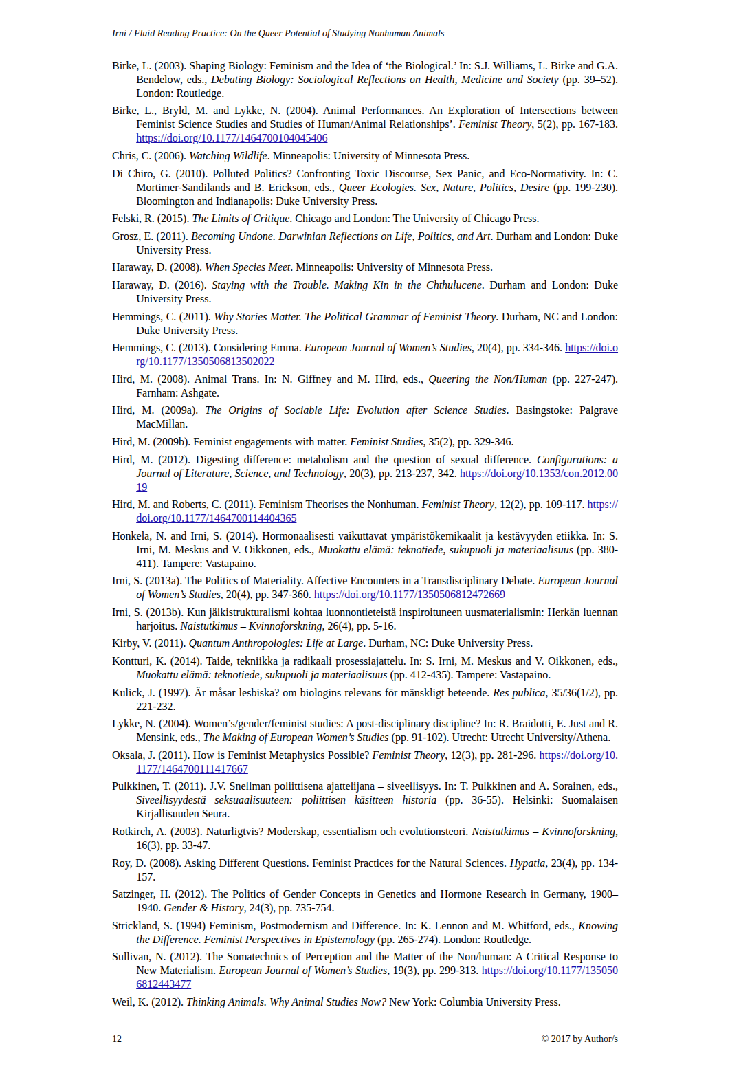Irni / Fluid Reading Practice: On the Queer Potential of Studying Nonhuman Animals
Birke, L. (2003). Shaping Biology: Feminism and the Idea of ‘the Biological.’ In: S.J. Williams, L. Birke and G.A. Bendelow, eds., Debating Biology: Sociological Reflections on Health, Medicine and Society (pp. 39–52). London: Routledge.
Birke, L., Bryld, M. and Lykke, N. (2004). Animal Performances. An Exploration of Intersections between Feminist Science Studies and Studies of Human/Animal Relationships’. Feminist Theory, 5(2), pp. 167-183. https://doi.org/10.1177/1464700104045406
Chris, C. (2006). Watching Wildlife. Minneapolis: University of Minnesota Press.
Di Chiro, G. (2010). Polluted Politics? Confronting Toxic Discourse, Sex Panic, and Eco-Normativity. In: C. Mortimer-Sandilands and B. Erickson, eds., Queer Ecologies. Sex, Nature, Politics, Desire (pp. 199-230). Bloomington and Indianapolis: Duke University Press.
Felski, R. (2015). The Limits of Critique. Chicago and London: The University of Chicago Press.
Grosz, E. (2011). Becoming Undone. Darwinian Reflections on Life, Politics, and Art. Durham and London: Duke University Press.
Haraway, D. (2008). When Species Meet. Minneapolis: University of Minnesota Press.
Haraway, D. (2016). Staying with the Trouble. Making Kin in the Chthulucene. Durham and London: Duke University Press.
Hemmings, C. (2011). Why Stories Matter. The Political Grammar of Feminist Theory. Durham, NC and London: Duke University Press.
Hemmings, C. (2013). Considering Emma. European Journal of Women’s Studies, 20(4), pp. 334-346. https://doi.org/10.1177/1350506813502022
Hird, M. (2008). Animal Trans. In: N. Giffney and M. Hird, eds., Queering the Non/Human (pp. 227-247). Farnham: Ashgate.
Hird, M. (2009a). The Origins of Sociable Life: Evolution after Science Studies. Basingstoke: Palgrave MacMillan.
Hird, M. (2009b). Feminist engagements with matter. Feminist Studies, 35(2), pp. 329-346.
Hird, M. (2012). Digesting difference: metabolism and the question of sexual difference. Configurations: a Journal of Literature, Science, and Technology, 20(3), pp. 213-237, 342. https://doi.org/10.1353/con.2012.0019
Hird, M. and Roberts, C. (2011). Feminism Theorises the Nonhuman. Feminist Theory, 12(2), pp. 109-117. https://doi.org/10.1177/1464700114404365
Honkela, N. and Irni, S. (2014). Hormonaalisesti vaikuttavat ympäristökemikaalit ja kestävyyden etiikka. In: S. Irni, M. Meskus and V. Oikkonen, eds., Muokattu elämä: teknotiede, sukupuoli ja materiaalisuus (pp. 380-411). Tampere: Vastapaino.
Irni, S. (2013a). The Politics of Materiality. Affective Encounters in a Transdisciplinary Debate. European Journal of Women’s Studies, 20(4), pp. 347-360. https://doi.org/10.1177/1350506812472669
Irni, S. (2013b). Kun jälkistrukturalismi kohtaa luonnontieteistä inspiroituneen uusmaterialismin: Herkän luennan harjoitus. Naistutkimus – Kvinnoforskning, 26(4), pp. 5-16.
Kirby, V. (2011). Quantum Anthropologies: Life at Large. Durham, NC: Duke University Press.
Kontturi, K. (2014). Taide, tekniikka ja radikaali prosessiajattelu. In: S. Irni, M. Meskus and V. Oikkonen, eds., Muokattu elämä: teknotiede, sukupuoli ja materiaalisuus (pp. 412-435). Tampere: Vastapaino.
Kulick, J. (1997). Är måsar lesbiska? om biologins relevans för mänskligt beteende. Res publica, 35/36(1/2), pp. 221-232.
Lykke, N. (2004). Women’s/gender/feminist studies: A post-disciplinary discipline? In: R. Braidotti, E. Just and R. Mensink, eds., The Making of European Women’s Studies (pp. 91-102). Utrecht: Utrecht University/Athena.
Oksala, J. (2011). How is Feminist Metaphysics Possible? Feminist Theory, 12(3), pp. 281-296. https://doi.org/10.1177/1464700111417667
Pulkkinen, T. (2011). J.V. Snellman poliittisena ajattelijana – siveellisyys. In: T. Pulkkinen and A. Sorainen, eds., Siveellisyydestä seksuaalisuuteen: poliittisen käsitteen historia (pp. 36-55). Helsinki: Suomalaisen Kirjallisuuden Seura.
Rotkirch, A. (2003). Naturligtvis? Moderskap, essentialism och evolutionsteori. Naistutkimus – Kvinnoforskning, 16(3), pp. 33-47.
Roy, D. (2008). Asking Different Questions. Feminist Practices for the Natural Sciences. Hypatia, 23(4), pp. 134-157.
Satzinger, H. (2012). The Politics of Gender Concepts in Genetics and Hormone Research in Germany, 1900–1940. Gender & History, 24(3), pp. 735-754.
Strickland, S. (1994) Feminism, Postmodernism and Difference. In: K. Lennon and M. Whitford, eds., Knowing the Difference. Feminist Perspectives in Epistemology (pp. 265-274). London: Routledge.
Sullivan, N. (2012). The Somatechnics of Perception and the Matter of the Non/human: A Critical Response to New Materialism. European Journal of Women’s Studies, 19(3), pp. 299-313. https://doi.org/10.1177/1350506812443477
Weil, K. (2012). Thinking Animals. Why Animal Studies Now? New York: Columbia University Press.
12 © 2017 by Author/s